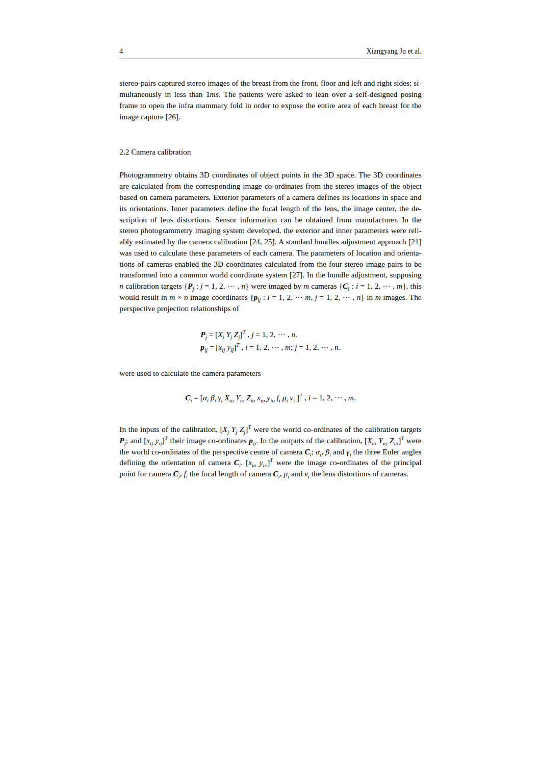4 Xiangyang Ju et al.
stereo-pairs captured stereo images of the breast from the front, floor and left and right sides; simultaneously in less than 1ms. The patients were asked to lean over a self-designed posing frame to open the infra mammary fold in order to expose the entire area of each breast for the image capture [26].
2.2 Camera calibration
Photogrammetry obtains 3D coordinates of object points in the 3D space. The 3D coordinates are calculated from the corresponding image co-ordinates from the stereo images of the object based on camera parameters. Exterior parameters of a camera defines its locations in space and its orientations. Inner parameters define the focal length of the lens, the image center, the description of lens distortions. Sensor information can be obtained from manufacturer. In the stereo photogrammetry imaging system developed, the exterior and inner parameters were reliably estimated by the camera calibration [24, 25]. A standard bundles adjustment approach [21] was used to calculate these parameters of each camera. The parameters of location and orientations of cameras enabled the 3D coordinates calculated from the four stereo image pairs to be transformed into a common world coordinate system [27]. In the bundle adjustment, supposing n calibration targets {Pj : j = 1, 2, ··· , n} were imaged by m cameras {Ci : i = 1, 2, ··· , m}, this would result in m × n image coordinates {pij : i = 1, 2, ··· m, j = 1, 2, ··· , n} in m images. The perspective projection relationships of
Pj = [Xj Yj Zj]T , j = 1, 2, ··· , n. pij = [xij yij]T , i = 1, 2, ··· , m; j = 1, 2, ··· , n.
were used to calculate the camera parameters
Ci = [αi βi γi Xio Yio Zio xio yio fi μi νi ]T , i = 1, 2, ··· , m.
In the inputs of the calibration, [Xj Yj Zj]T were the world co-ordinates of the calibration targets Pj; and [xij yij]T their image co-ordinates pij. In the outputs of the calibration, [Xio Yio Zio]T were the world co-ordinates of the perspective centre of camera Ci; αi, βi and γi the three Euler angles defining the orientation of camera Ci. [xio yio]T were the image co-ordinates of the principal point for camera Ci, fi the focal length of camera Ci, μi and νi the lens distortions of cameras.